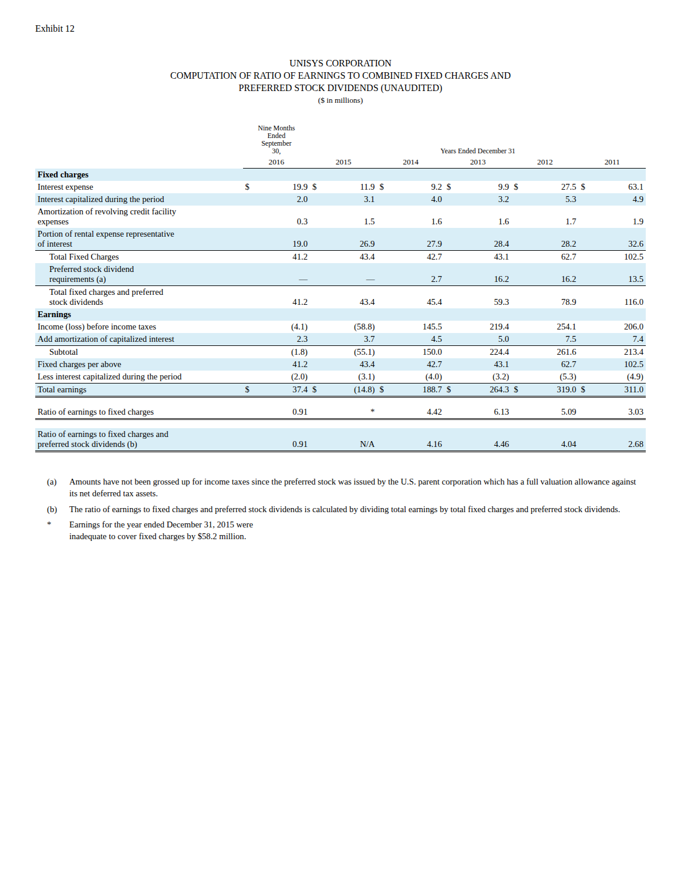Exhibit 12
UNISYS CORPORATION
COMPUTATION OF RATIO OF EARNINGS TO COMBINED FIXED CHARGES AND
PREFERRED STOCK DIVIDENDS (UNAUDITED)
($ in millions)
| | Nine Months Ended September 30, | Years Ended December 31 |
| | 2016 | 2015 | 2014 | 2013 | 2012 | 2011 |
| Fixed charges | |
| Interest expense | $ | 19.9 | $ | 11.9 | $ | 9.2 | $ | 9.9 | $ | 27.5 | $ | 63.1 |
| Interest capitalized during the period | | 2.0 | | 3.1 | | 4.0 | | 3.2 | | 5.3 | | 4.9 |
| Amortization of revolving credit facility expenses | | 0.3 | | 1.5 | | 1.6 | | 1.6 | | 1.7 | | 1.9 |
| Portion of rental expense representative of interest | | 19.0 | | 26.9 | | 27.9 | | 28.4 | | 28.2 | | 32.6 |
| Total Fixed Charges | | 41.2 | | 43.4 | | 42.7 | | 43.1 | | 62.7 | | 102.5 |
| Preferred stock dividend requirements (a) | | — | | — | | 2.7 | | 16.2 | | 16.2 | | 13.5 |
| Total fixed charges and preferred stock dividends | | 41.2 | | 43.4 | | 45.4 | | 59.3 | | 78.9 | | 116.0 |
| Earnings | |
| Income (loss) before income taxes | | (4.1) | | (58.8) | | 145.5 | | 219.4 | | 254.1 | | 206.0 |
| Add amortization of capitalized interest | | 2.3 | | 3.7 | | 4.5 | | 5.0 | | 7.5 | | 7.4 |
| Subtotal | | (1.8) | | (55.1) | | 150.0 | | 224.4 | | 261.6 | | 213.4 |
| Fixed charges per above | | 41.2 | | 43.4 | | 42.7 | | 43.1 | | 62.7 | | 102.5 |
| Less interest capitalized during the period | | (2.0) | | (3.1) | | (4.0) | | (3.2) | | (5.3) | | (4.9) |
| Total earnings | $ | 37.4 | $ | (14.8) | $ | 188.7 | $ | 264.3 | $ | 319.0 | $ | 311.0 |
| Ratio of earnings to fixed charges | | 0.91 | | * | | 4.42 | | 6.13 | | 5.09 | | 3.03 |
| Ratio of earnings to fixed charges and preferred stock dividends (b) | | 0.91 | | N/A | | 4.16 | | 4.46 | | 4.04 | | 2.68 |
| (a) | Amounts have not been grossed up for income taxes since the preferred stock was issued by the U.S. parent corporation which has a full valuation allowance against its net deferred tax assets. |
| (b) | The ratio of earnings to fixed charges and preferred stock dividends is calculated by dividing total earnings by total fixed charges and preferred stock dividends. |
| * | Earnings for the year ended December 31, 2015 were inadequate to cover fixed charges by $58.2 million. |